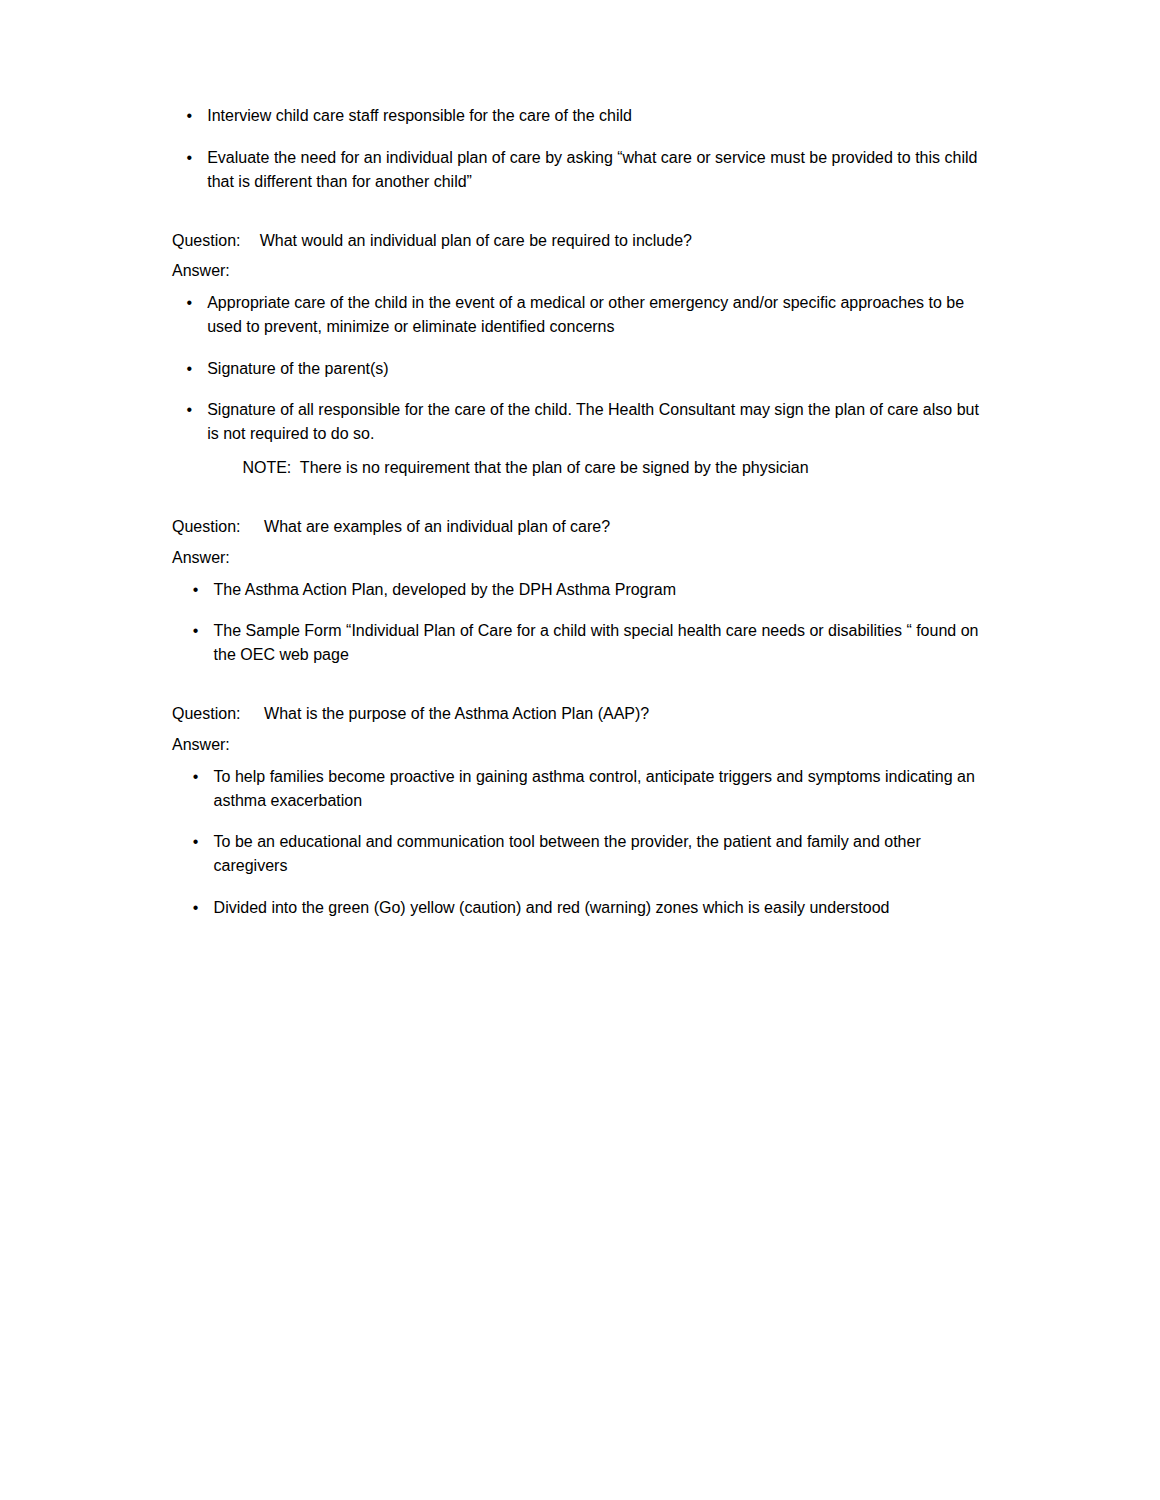Interview child care staff responsible for the care of the child
Evaluate the need for an individual plan of care by asking “what care or service must be provided to this child that is different than for another child”
Question: What would an individual plan of care be required to include?
Answer:
Appropriate care of the child in the event of a medical or other emergency and/or specific approaches to be used to prevent, minimize or eliminate identified concerns
Signature of the parent(s)
Signature of all responsible for the care of the child. The Health Consultant may sign the plan of care also but is not required to do so.
NOTE: There is no requirement that the plan of care be signed by the physician
Question: What are examples of an individual plan of care?
Answer:
The Asthma Action Plan, developed by the DPH Asthma Program
The Sample Form “Individual Plan of Care for a child with special health care needs or disabilities “ found on the OEC web page
Question: What is the purpose of the Asthma Action Plan (AAP)?
Answer:
To help families become proactive in gaining asthma control, anticipate triggers and symptoms indicating an asthma exacerbation
To be an educational and communication tool between the provider, the patient and family and other caregivers
Divided into the green (Go) yellow (caution) and red (warning) zones which is easily understood